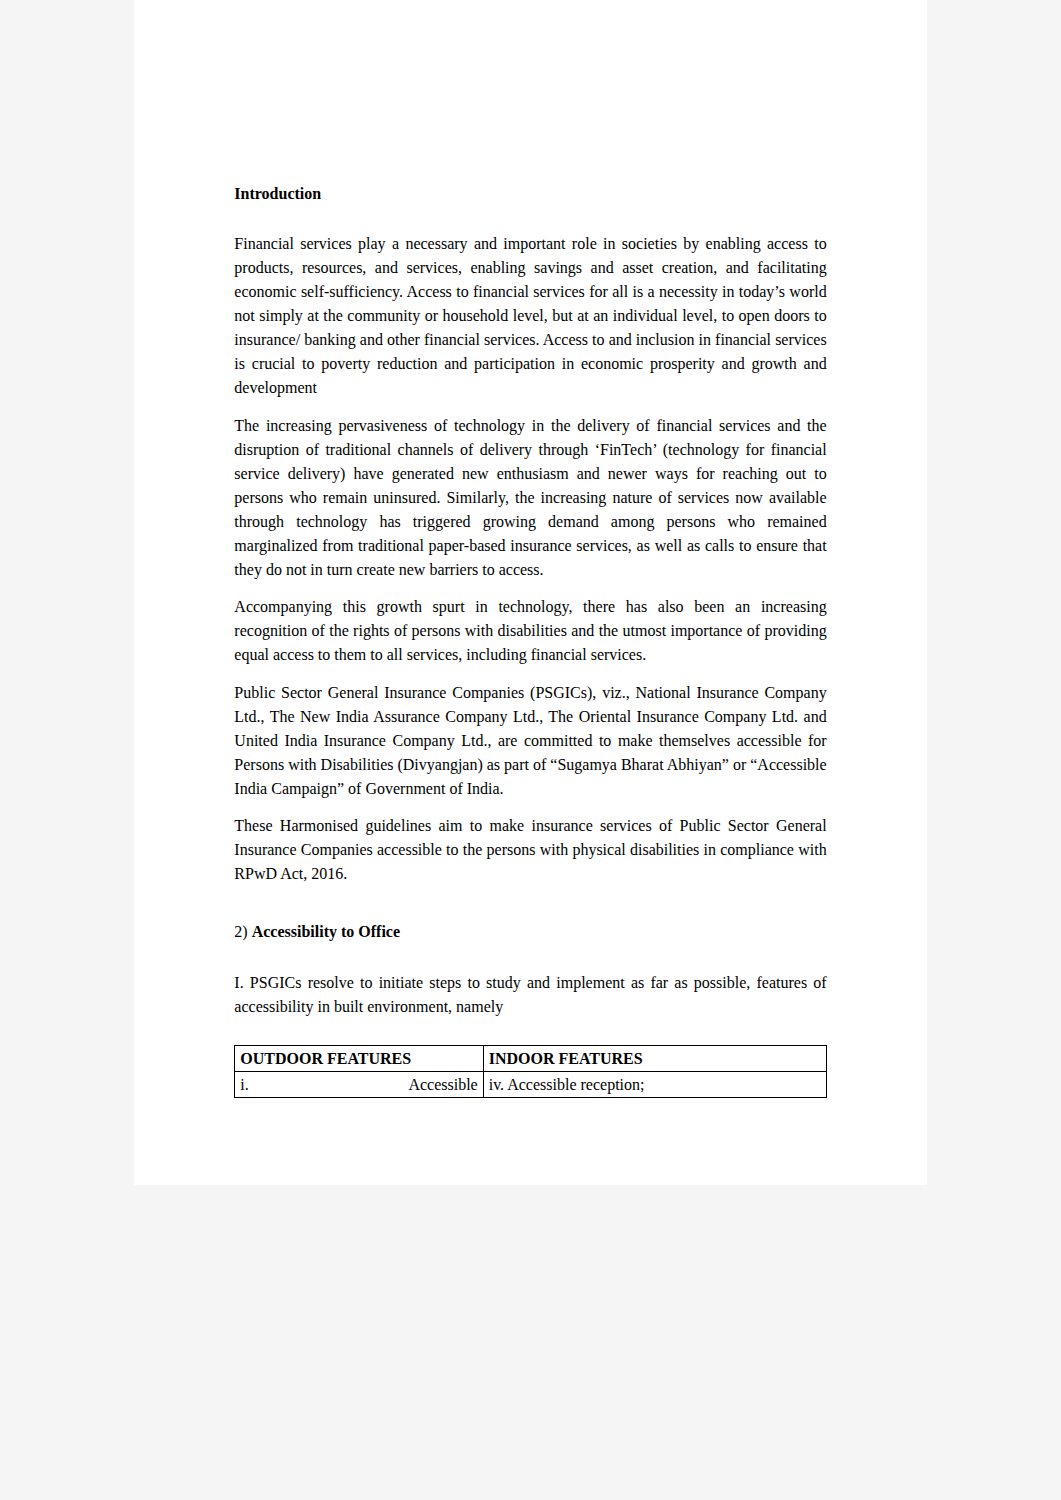Introduction
Financial services play a necessary and important role in societies by enabling access to products, resources, and services, enabling savings and asset creation, and facilitating economic self-sufficiency. Access to financial services for all is a necessity in today’s world not simply at the community or household level, but at an individual level, to open doors to insurance/ banking and other financial services. Access to and inclusion in financial services is crucial to poverty reduction and participation in economic prosperity and growth and development
The increasing pervasiveness of technology in the delivery of financial services and the disruption of traditional channels of delivery through ‘FinTech’ (technology for financial service delivery) have generated new enthusiasm and newer ways for reaching out to persons who remain uninsured. Similarly, the increasing nature of services now available through technology has triggered growing demand among persons who remained marginalized from traditional paper-based insurance services, as well as calls to ensure that they do not in turn create new barriers to access.
Accompanying this growth spurt in technology, there has also been an increasing recognition of the rights of persons with disabilities and the utmost importance of providing equal access to them to all services, including financial services.
Public Sector General Insurance Companies (PSGICs), viz., National Insurance Company Ltd., The New India Assurance Company Ltd., The Oriental Insurance Company Ltd. and United India Insurance Company Ltd., are committed to make themselves accessible for Persons with Disabilities (Divyangjan) as part of “Sugamya Bharat Abhiyan” or “Accessible India Campaign” of Government of India.
These Harmonised guidelines aim to make insurance services of Public Sector General Insurance Companies accessible to the persons with physical disabilities in compliance with RPwD Act, 2016.
2) Accessibility to Office
I. PSGICs resolve to initiate steps to study and implement as far as possible, features of accessibility in built environment, namely
| OUTDOOR FEATURES | INDOOR FEATURES |
| --- | --- |
| i. Accessible | iv. Accessible reception; |